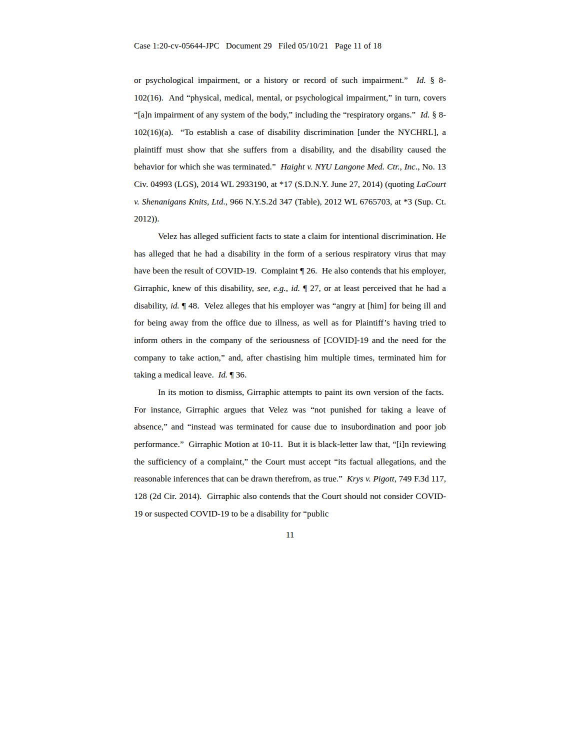Case 1:20-cv-05644-JPC Document 29 Filed 05/10/21 Page 11 of 18
or psychological impairment, or a history or record of such impairment.” Id. § 8-102(16). And “physical, medical, mental, or psychological impairment,” in turn, covers “[a]n impairment of any system of the body,” including the “respiratory organs.” Id. § 8-102(16)(a). “To establish a case of disability discrimination [under the NYCHRL], a plaintiff must show that she suffers from a disability, and the disability caused the behavior for which she was terminated.” Haight v. NYU Langone Med. Ctr., Inc., No. 13 Civ. 04993 (LGS), 2014 WL 2933190, at *17 (S.D.N.Y. June 27, 2014) (quoting LaCourt v. Shenanigans Knits, Ltd., 966 N.Y.S.2d 347 (Table), 2012 WL 6765703, at *3 (Sup. Ct. 2012)).
Velez has alleged sufficient facts to state a claim for intentional discrimination. He has alleged that he had a disability in the form of a serious respiratory virus that may have been the result of COVID-19. Complaint ¶ 26. He also contends that his employer, Girraphic, knew of this disability, see, e.g., id. ¶ 27, or at least perceived that he had a disability, id. ¶ 48. Velez alleges that his employer was “angry at [him] for being ill and for being away from the office due to illness, as well as for Plaintiff’s having tried to inform others in the company of the seriousness of [COVID]-19 and the need for the company to take action,” and, after chastising him multiple times, terminated him for taking a medical leave. Id. ¶ 36.
In its motion to dismiss, Girraphic attempts to paint its own version of the facts. For instance, Girraphic argues that Velez was “not punished for taking a leave of absence,” and “instead was terminated for cause due to insubordination and poor job performance.” Girraphic Motion at 10-11. But it is black-letter law that, “[i]n reviewing the sufficiency of a complaint,” the Court must accept “its factual allegations, and the reasonable inferences that can be drawn therefrom, as true.” Krys v. Pigott, 749 F.3d 117, 128 (2d Cir. 2014). Girraphic also contends that the Court should not consider COVID-19 or suspected COVID-19 to be a disability for “public
11